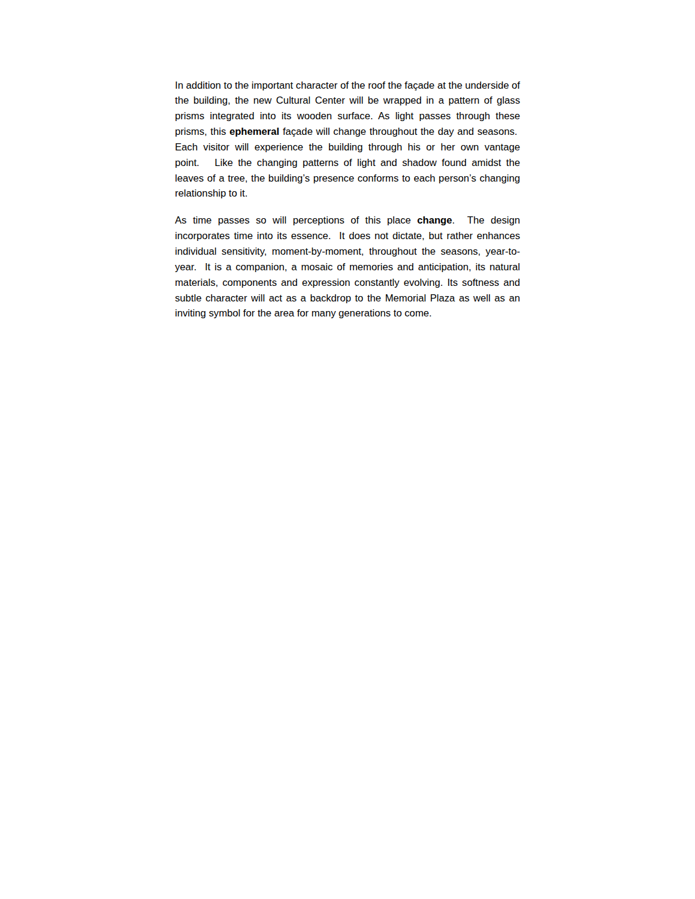In addition to the important character of the roof the façade at the underside of the building, the new Cultural Center will be wrapped in a pattern of glass prisms integrated into its wooden surface. As light passes through these prisms, this ephemeral façade will change throughout the day and seasons. Each visitor will experience the building through his or her own vantage point. Like the changing patterns of light and shadow found amidst the leaves of a tree, the building’s presence conforms to each person’s changing relationship to it.
As time passes so will perceptions of this place change. The design incorporates time into its essence. It does not dictate, but rather enhances individual sensitivity, moment-by-moment, throughout the seasons, year-to-year. It is a companion, a mosaic of memories and anticipation, its natural materials, components and expression constantly evolving. Its softness and subtle character will act as a backdrop to the Memorial Plaza as well as an inviting symbol for the area for many generations to come.